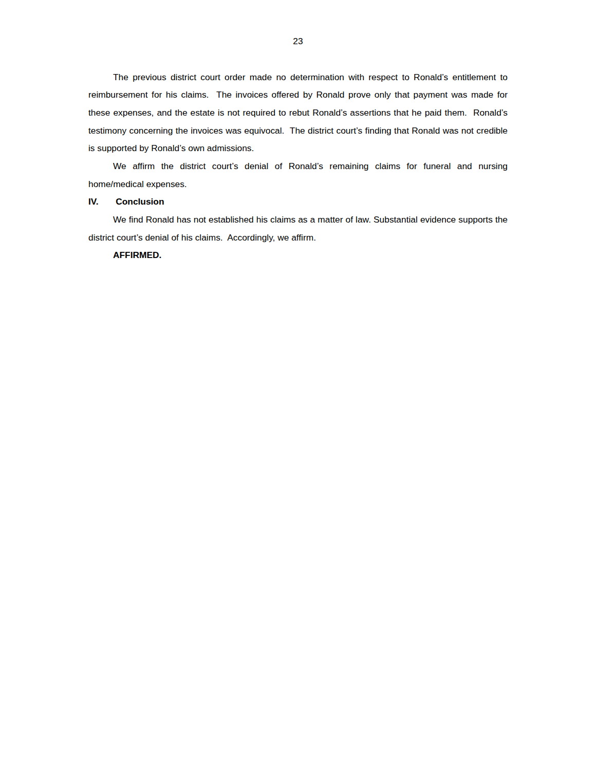23
The previous district court order made no determination with respect to Ronald’s entitlement to reimbursement for his claims. The invoices offered by Ronald prove only that payment was made for these expenses, and the estate is not required to rebut Ronald’s assertions that he paid them. Ronald’s testimony concerning the invoices was equivocal. The district court’s finding that Ronald was not credible is supported by Ronald’s own admissions.
We affirm the district court’s denial of Ronald’s remaining claims for funeral and nursing home/medical expenses.
IV. Conclusion
We find Ronald has not established his claims as a matter of law. Substantial evidence supports the district court’s denial of his claims. Accordingly, we affirm.
AFFIRMED.